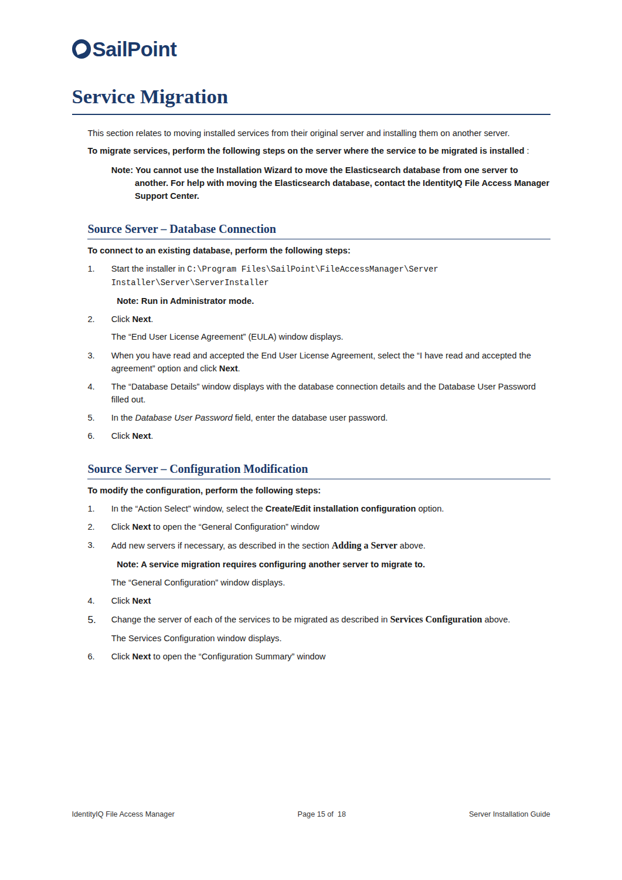SailPoint
Service Migration
This section relates to moving installed services from their original server and installing them on another server.
To migrate services, perform the following steps on the server where the service to be migrated is installed :
Note: You cannot use the Installation Wizard to move the Elasticsearch database from one server to another. For help with moving the Elasticsearch database, contact the IdentityIQ File Access Manager Support Center.
Source Server – Database Connection
To connect to an existing database, perform the following steps:
Start the installer in C:\Program Files\SailPoint\FileAccessManager\Server Installer\Server\ServerInstaller
Note: Run in Administrator mode.
Click Next.
The “End User License Agreement” (EULA) window displays.
When you have read and accepted the End User License Agreement, select the “I have read and accepted the agreement” option and click Next.
The “Database Details” window displays with the database connection details and the Database User Password filled out.
In the Database User Password field, enter the database user password.
Click Next.
Source Server – Configuration Modification
To modify the configuration, perform the following steps:
In the “Action Select” window, select the Create/Edit installation configuration option.
Click Next to open the “General Configuration” window
Add new servers if necessary, as described in the section Adding a Server above.
Note: A service migration requires configuring another server to migrate to.
The “General Configuration” window displays.
Click Next
Change the server of each of the services to be migrated as described in Services Configuration above.
The Services Configuration window displays.
Click Next to open the “Configuration Summary” window
IdentityIQ File Access Manager
Page 15 of 18
Server Installation Guide